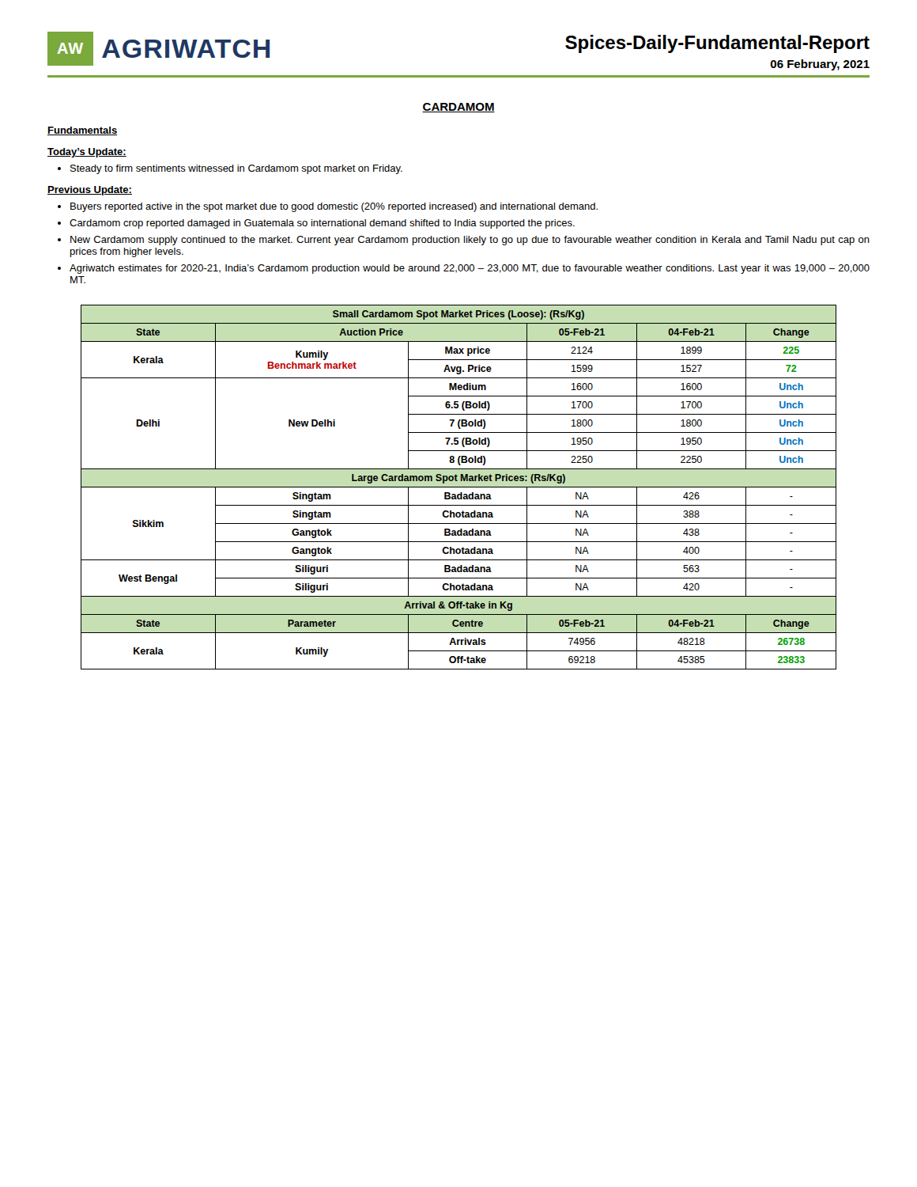AW
AGRIWATCH
Spices-Daily-Fundamental-Report
06 February, 2021
CARDAMOM
Fundamentals
Today’s Update:
Steady to firm sentiments witnessed in Cardamom spot market on Friday.
Previous Update:
Buyers reported active in the spot market due to good domestic (20% reported increased) and international demand.
Cardamom crop reported damaged in Guatemala so international demand shifted to India supported the prices.
New Cardamom supply continued to the market. Current year Cardamom production likely to go up due to favourable weather condition in Kerala and Tamil Nadu put cap on prices from higher levels.
Agriwatch estimates for 2020-21, India’s Cardamom production would be around 22,000 – 23,000 MT, due to favourable weather conditions. Last year it was 19,000 – 20,000 MT.
| Small Cardamom Spot Market Prices (Loose): (Rs/Kg) |
| State | Auction Price | 05-Feb-21 | 04-Feb-21 | Change |
| Kerala | Kumily Benchmark market | Max price | 2124 | 1899 | 225 |
| Avg. Price | 1599 | 1527 | 72 |
| Delhi | New Delhi | Medium | 1600 | 1600 | Unch |
| 6.5 (Bold) | 1700 | 1700 | Unch |
| 7 (Bold) | 1800 | 1800 | Unch |
| 7.5 (Bold) | 1950 | 1950 | Unch |
| 8 (Bold) | 2250 | 2250 | Unch |
| Large Cardamom Spot Market Prices: (Rs/Kg) |
| Sikkim | Singtam | Badadana | NA | 426 | - |
| Singtam | Chotadana | NA | 388 | - |
| Gangtok | Badadana | NA | 438 | - |
| Gangtok | Chotadana | NA | 400 | - |
| West Bengal | Siliguri | Badadana | NA | 563 | - |
| Siliguri | Chotadana | NA | 420 | - |
| Arrival & Off-take in Kg |
| State | Parameter | Centre | 05-Feb-21 | 04-Feb-21 | Change |
| Kerala | Kumily | Arrivals | 74956 | 48218 | 26738 |
| Off-take | 69218 | 45385 | 23833 |